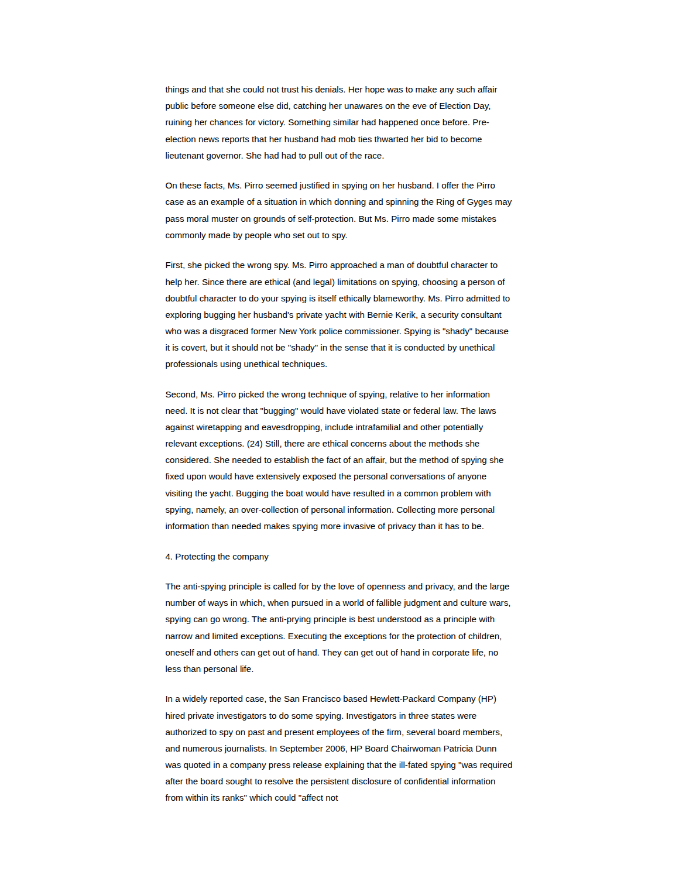things and that she could not trust his denials. Her hope was to make any such affair public before someone else did, catching her unawares on the eve of Election Day, ruining her chances for victory. Something similar had happened once before. Pre-election news reports that her husband had mob ties thwarted her bid to become lieutenant governor. She had had to pull out of the race.
On these facts, Ms. Pirro seemed justified in spying on her husband. I offer the Pirro case as an example of a situation in which donning and spinning the Ring of Gyges may pass moral muster on grounds of self-protection. But Ms. Pirro made some mistakes commonly made by people who set out to spy.
First, she picked the wrong spy. Ms. Pirro approached a man of doubtful character to help her. Since there are ethical (and legal) limitations on spying, choosing a person of doubtful character to do your spying is itself ethically blameworthy. Ms. Pirro admitted to exploring bugging her husband's private yacht with Bernie Kerik, a security consultant who was a disgraced former New York police commissioner. Spying is "shady" because it is covert, but it should not be "shady" in the sense that it is conducted by unethical professionals using unethical techniques.
Second, Ms. Pirro picked the wrong technique of spying, relative to her information need. It is not clear that "bugging" would have violated state or federal law. The laws against wiretapping and eavesdropping, include intrafamilial and other potentially relevant exceptions. (24) Still, there are ethical concerns about the methods she considered. She needed to establish the fact of an affair, but the method of spying she fixed upon would have extensively exposed the personal conversations of anyone visiting the yacht. Bugging the boat would have resulted in a common problem with spying, namely, an over-collection of personal information. Collecting more personal information than needed makes spying more invasive of privacy than it has to be.
4. Protecting the company
The anti-spying principle is called for by the love of openness and privacy, and the large number of ways in which, when pursued in a world of fallible judgment and culture wars, spying can go wrong. The anti-prying principle is best understood as a principle with narrow and limited exceptions. Executing the exceptions for the protection of children, oneself and others can get out of hand. They can get out of hand in corporate life, no less than personal life.
In a widely reported case, the San Francisco based Hewlett-Packard Company (HP) hired private investigators to do some spying. Investigators in three states were authorized to spy on past and present employees of the firm, several board members, and numerous journalists. In September 2006, HP Board Chairwoman Patricia Dunn was quoted in a company press release explaining that the ill-fated spying "was required after the board sought to resolve the persistent disclosure of confidential information from within its ranks" which could "affect not